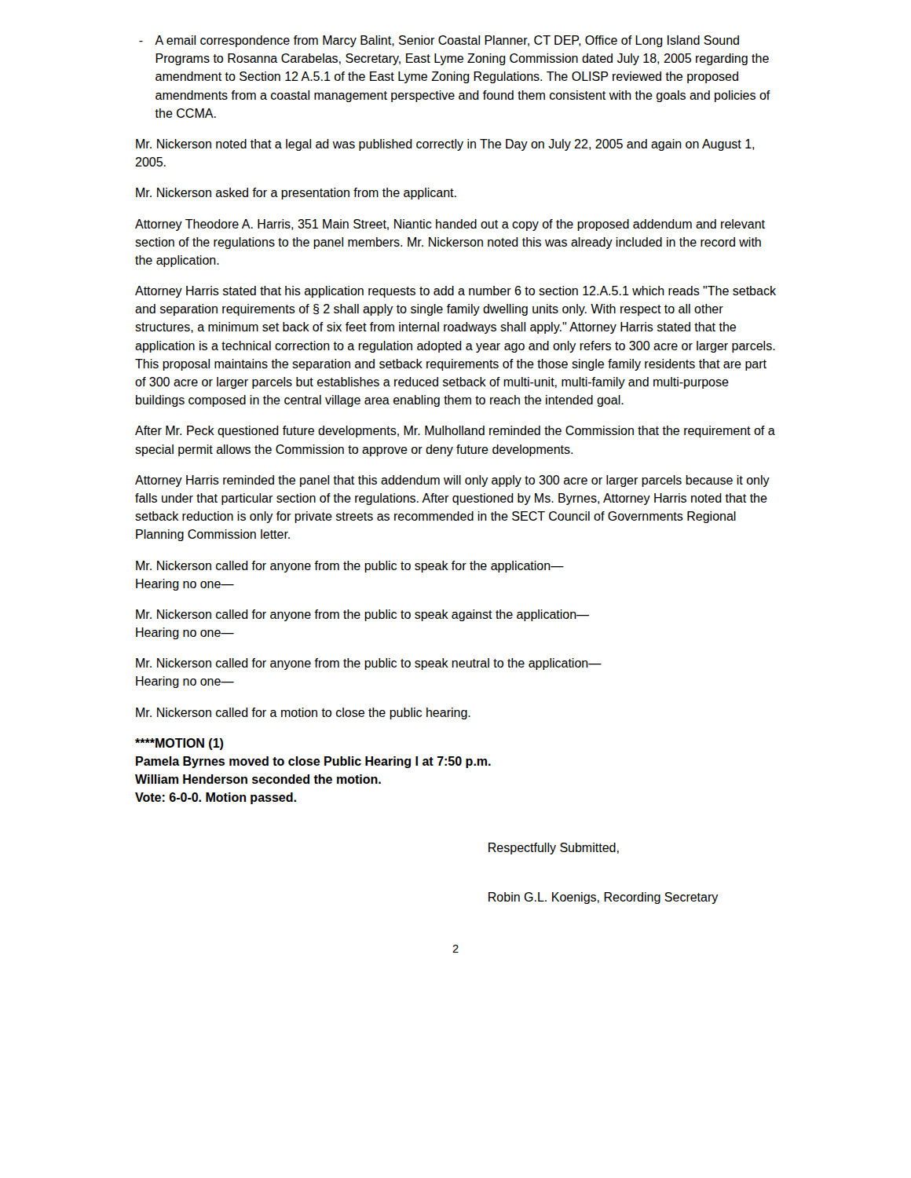A email correspondence from Marcy Balint, Senior Coastal Planner, CT DEP, Office of Long Island Sound Programs to Rosanna Carabelas, Secretary, East Lyme Zoning Commission dated July 18, 2005 regarding the amendment to Section 12 A.5.1 of the East Lyme Zoning Regulations. The OLISP reviewed the proposed amendments from a coastal management perspective and found them consistent with the goals and policies of the CCMA.
Mr. Nickerson noted that a legal ad was published correctly in The Day on July 22, 2005 and again on August 1, 2005.
Mr. Nickerson asked for a presentation from the applicant.
Attorney Theodore A. Harris, 351 Main Street, Niantic handed out a copy of the proposed addendum and relevant section of the regulations to the panel members. Mr. Nickerson noted this was already included in the record with the application.
Attorney Harris stated that his application requests to add a number 6 to section 12.A.5.1 which reads "The setback and separation requirements of § 2 shall apply to single family dwelling units only. With respect to all other structures, a minimum set back of six feet from internal roadways shall apply." Attorney Harris stated that the application is a technical correction to a regulation adopted a year ago and only refers to 300 acre or larger parcels. This proposal maintains the separation and setback requirements of the those single family residents that are part of 300 acre or larger parcels but establishes a reduced setback of multi-unit, multi-family and multi-purpose buildings composed in the central village area enabling them to reach the intended goal.
After Mr. Peck questioned future developments, Mr. Mulholland reminded the Commission that the requirement of a special permit allows the Commission to approve or deny future developments.
Attorney Harris reminded the panel that this addendum will only apply to 300 acre or larger parcels because it only falls under that particular section of the regulations. After questioned by Ms. Byrnes, Attorney Harris noted that the setback reduction is only for private streets as recommended in the SECT Council of Governments Regional Planning Commission letter.
Mr. Nickerson called for anyone from the public to speak for the application—
Hearing no one—
Mr. Nickerson called for anyone from the public to speak against the application—
Hearing no one—
Mr. Nickerson called for anyone from the public to speak neutral to the application—
Hearing no one—
Mr. Nickerson called for a motion to close the public hearing.
****MOTION (1)
Pamela Byrnes moved to close Public Hearing I at 7:50 p.m.
William Henderson seconded the motion.
Vote: 6-0-0. Motion passed.
Respectfully Submitted,
Robin G.L. Koenigs, Recording Secretary
2